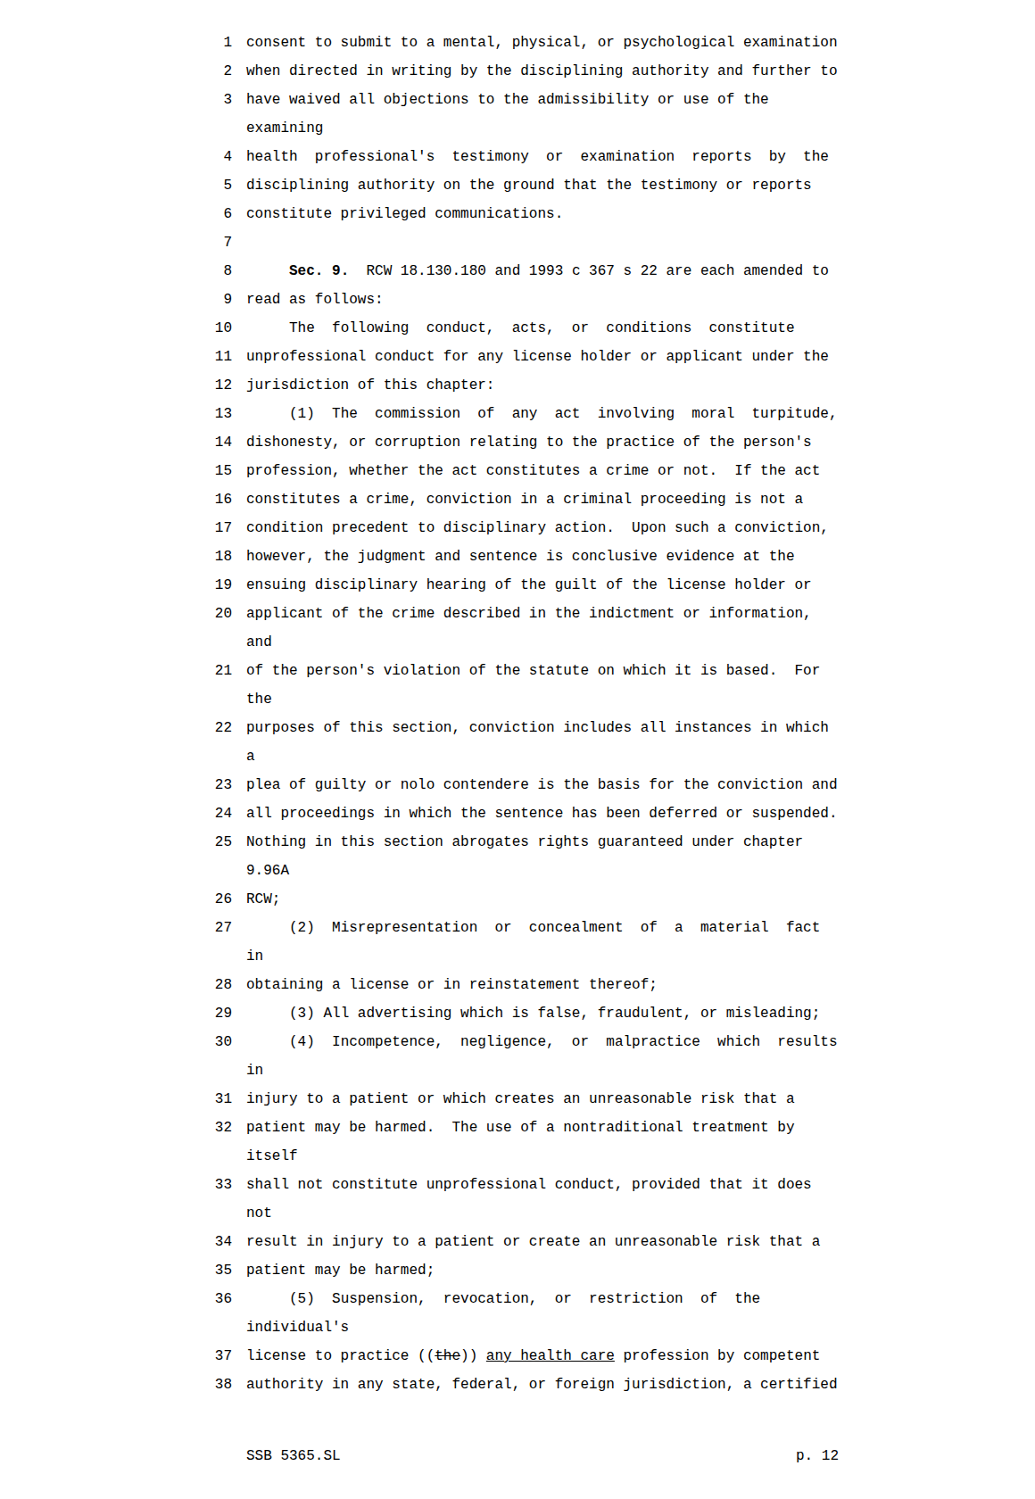consent to submit to a mental, physical, or psychological examination
when directed in writing by the disciplining authority and further to
have waived all objections to the admissibility or use of the examining
health professional's testimony or examination reports by the
disciplining authority on the ground that the testimony or reports
constitute privileged communications.
Sec. 9. RCW 18.130.180 and 1993 c 367 s 22 are each amended to
read as follows:
The following conduct, acts, or conditions constitute
unprofessional conduct for any license holder or applicant under the
jurisdiction of this chapter:
(1) The commission of any act involving moral turpitude,
dishonesty, or corruption relating to the practice of the person's
profession, whether the act constitutes a crime or not. If the act
constitutes a crime, conviction in a criminal proceeding is not a
condition precedent to disciplinary action. Upon such a conviction,
however, the judgment and sentence is conclusive evidence at the
ensuing disciplinary hearing of the guilt of the license holder or
applicant of the crime described in the indictment or information, and
of the person's violation of the statute on which it is based. For the
purposes of this section, conviction includes all instances in which a
plea of guilty or nolo contendere is the basis for the conviction and
all proceedings in which the sentence has been deferred or suspended.
Nothing in this section abrogates rights guaranteed under chapter 9.96A
RCW;
(2) Misrepresentation or concealment of a material fact in
obtaining a license or in reinstatement thereof;
(3) All advertising which is false, fraudulent, or misleading;
(4) Incompetence, negligence, or malpractice which results in
injury to a patient or which creates an unreasonable risk that a
patient may be harmed. The use of a nontraditional treatment by itself
shall not constitute unprofessional conduct, provided that it does not
result in injury to a patient or create an unreasonable risk that a
patient may be harmed;
(5) Suspension, revocation, or restriction of the individual's
license to practice ((the)) any health care profession by competent
authority in any state, federal, or foreign jurisdiction, a certified
SSB 5365.SL p. 12